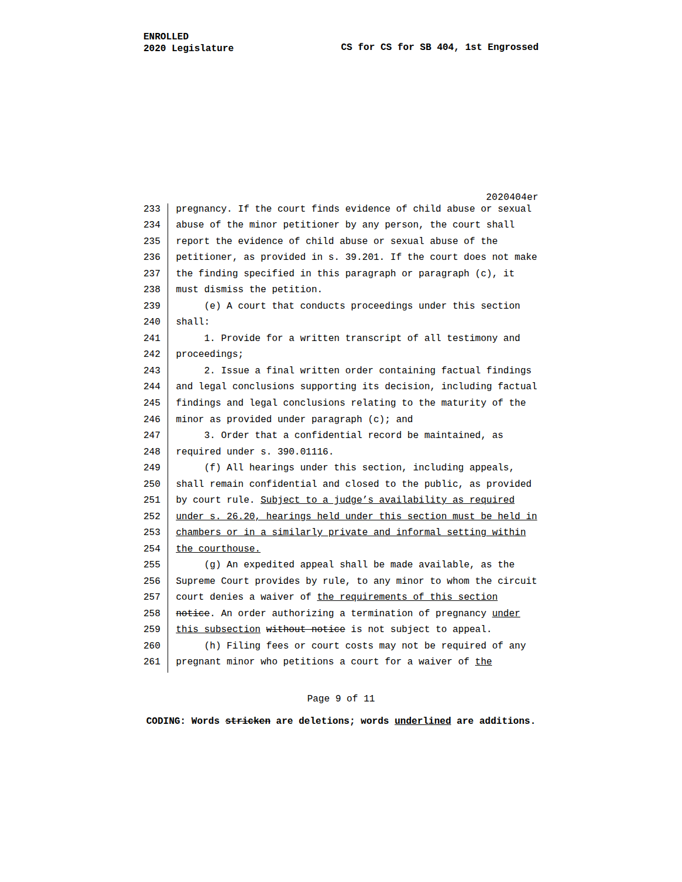ENROLLED
2020 Legislature
CS for CS for SB 404, 1st Engrossed
2020404er
233
pregnancy. If the court finds evidence of child abuse or sexual
234
abuse of the minor petitioner by any person, the court shall
235
report the evidence of child abuse or sexual abuse of the
236
petitioner, as provided in s. 39.201. If the court does not make
237
the finding specified in this paragraph or paragraph (c), it
238
must dismiss the petition.
239
(e) A court that conducts proceedings under this section
240
shall:
241
1. Provide for a written transcript of all testimony and
242
proceedings;
243
2. Issue a final written order containing factual findings
244
and legal conclusions supporting its decision, including factual
245
findings and legal conclusions relating to the maturity of the
246
minor as provided under paragraph (c); and
247
3. Order that a confidential record be maintained, as
248
required under s. 390.01116.
249
(f) All hearings under this section, including appeals,
250
shall remain confidential and closed to the public, as provided
251
by court rule. Subject to a judge’s availability as required
252
under s. 26.20, hearings held under this section must be held in
253
chambers or in a similarly private and informal setting within
254
the courthouse.
255
(g) An expedited appeal shall be made available, as the
256
Supreme Court provides by rule, to any minor to whom the circuit
257
court denies a waiver of the requirements of this section
258
notice. An order authorizing a termination of pregnancy under
259
this subsection without notice is not subject to appeal.
260
(h) Filing fees or court costs may not be required of any
261
pregnant minor who petitions a court for a waiver of the
Page 9 of 11
CODING: Words stricken are deletions; words underlined are additions.